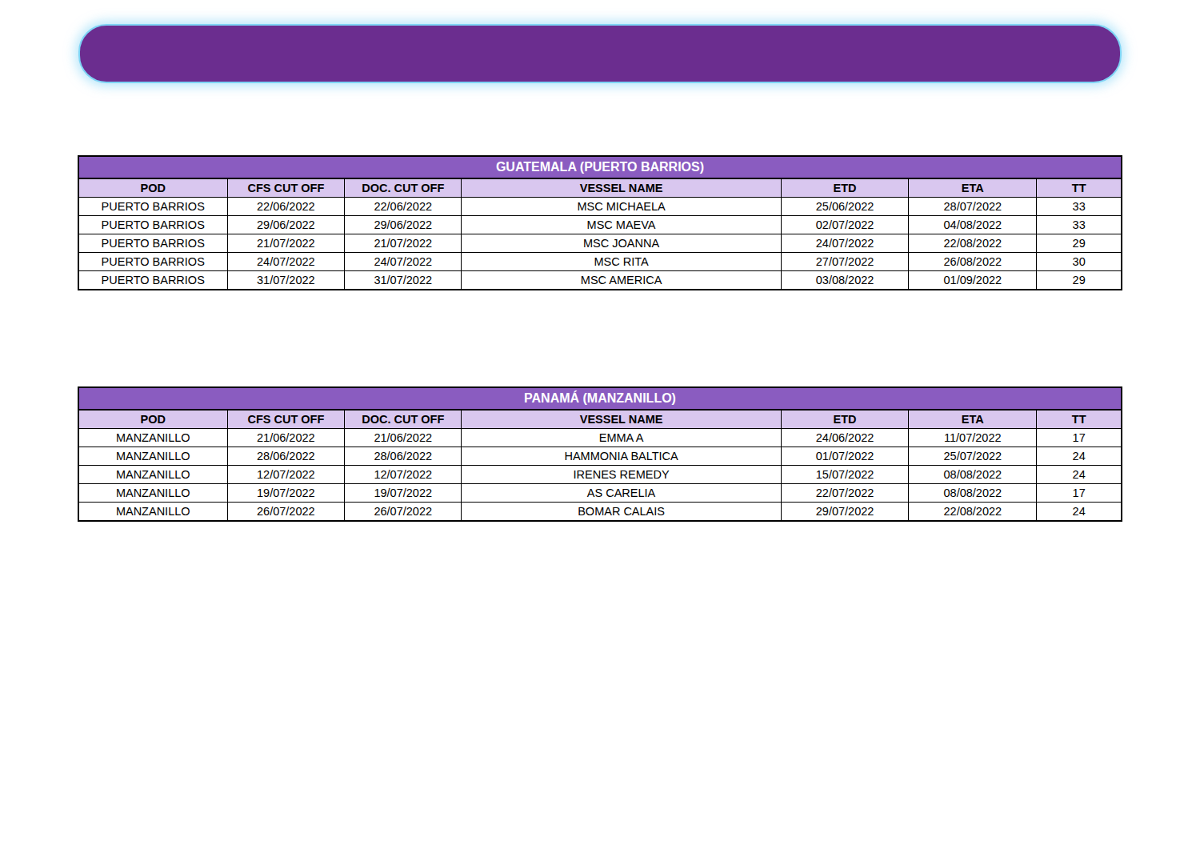SOUTH AMERICA MAIN PORTS
GUATEMALA (PUERTO BARRIOS)
| POD | CFS CUT OFF | DOC. CUT OFF | VESSEL NAME | ETD | ETA | TT |
| --- | --- | --- | --- | --- | --- | --- |
| PUERTO BARRIOS | 22/06/2022 | 22/06/2022 | MSC MICHAELA | 25/06/2022 | 28/07/2022 | 33 |
| PUERTO BARRIOS | 29/06/2022 | 29/06/2022 | MSC MAEVA | 02/07/2022 | 04/08/2022 | 33 |
| PUERTO BARRIOS | 21/07/2022 | 21/07/2022 | MSC JOANNA | 24/07/2022 | 22/08/2022 | 29 |
| PUERTO BARRIOS | 24/07/2022 | 24/07/2022 | MSC RITA | 27/07/2022 | 26/08/2022 | 30 |
| PUERTO BARRIOS | 31/07/2022 | 31/07/2022 | MSC AMERICA | 03/08/2022 | 01/09/2022 | 29 |
PANAMÁ (MANZANILLO)
| POD | CFS CUT OFF | DOC. CUT OFF | VESSEL NAME | ETD | ETA | TT |
| --- | --- | --- | --- | --- | --- | --- |
| MANZANILLO | 21/06/2022 | 21/06/2022 | EMMA A | 24/06/2022 | 11/07/2022 | 17 |
| MANZANILLO | 28/06/2022 | 28/06/2022 | HAMMONIA BALTICA | 01/07/2022 | 25/07/2022 | 24 |
| MANZANILLO | 12/07/2022 | 12/07/2022 | IRENES REMEDY | 15/07/2022 | 08/08/2022 | 24 |
| MANZANILLO | 19/07/2022 | 19/07/2022 | AS CARELIA | 22/07/2022 | 08/08/2022 | 17 |
| MANZANILLO | 26/07/2022 | 26/07/2022 | BOMAR CALAIS | 29/07/2022 | 22/08/2022 | 24 |